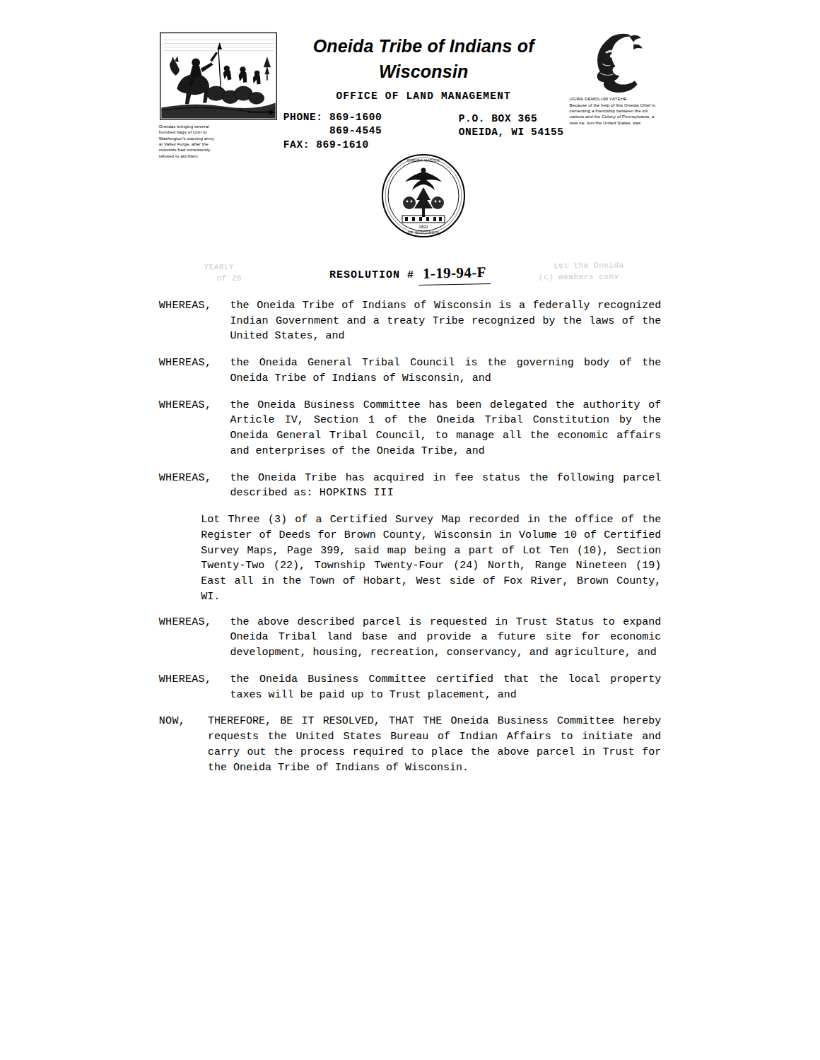Oneidas bringing several
hundred bags of corn to
Washington's starving army
at Valley Forge, after the
colonists had consistently
refused to aid them
Oneida Tribe of Indians of Wisconsin
OFFICE OF LAND MANAGEMENT
PHONE: 869-1600 869-4545 FAX: 869-1610
P.O. BOX 365 ONEIDA, WI 54155
ONEIDA NATION OF WISCONSIN 1822
UGWA DEMOLUM YATEHE
Because of the help of this Oneida Chief in cementing a friendship between the six nations and the Colony of Pennsylvania, a new na- tion the United States, was
YEARLY
of 25 Let the Oneida
(c) members conv. RESOLUTION #1-19-94-F
WHEREAS,
the Oneida Tribe of Indians of Wisconsin is a federally recognized Indian Government and a treaty Tribe recognized by the laws of the United States, and
WHEREAS,
the Oneida General Tribal Council is the governing body of the Oneida Tribe of Indians of Wisconsin, and
WHEREAS,
the Oneida Business Committee has been delegated the authority of Article IV, Section 1 of the Oneida Tribal Constitution by the Oneida General Tribal Council, to manage all the economic affairs and enterprises of the Oneida Tribe, and
WHEREAS,
the Oneida Tribe has acquired in fee status the following parcel described as: HOPKINS III
Lot Three (3) of a Certified Survey Map recorded in the office of the Register of Deeds for Brown County, Wisconsin in Volume 10 of Certified Survey Maps, Page 399, said map being a part of Lot Ten (10), Section Twenty-Two (22), Township Twenty-Four (24) North, Range Nineteen (19) East all in the Town of Hobart, West side of Fox River, Brown County, WI.
WHEREAS,
the above described parcel is requested in Trust Status to expand Oneida Tribal land base and provide a future site for economic development, housing, recreation, conservancy, and agriculture, and
WHEREAS,
the Oneida Business Committee certified that the local property taxes will be paid up to Trust placement, and
NOW,
THEREFORE, BE IT RESOLVED, THAT THE Oneida Business Committee hereby requests the United States Bureau of Indian Affairs to initiate and carry out the process required to place the above parcel in Trust for the Oneida Tribe of Indians of Wisconsin.